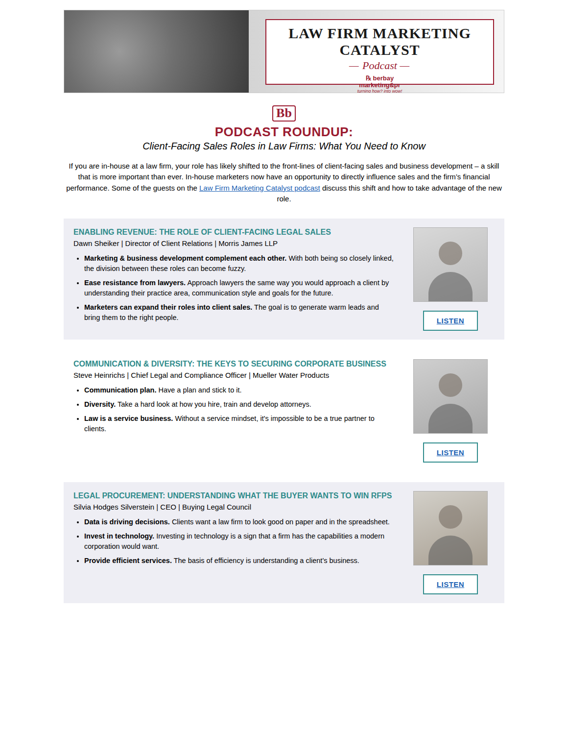LAW FIRM MARKETING CATALYST
— Podcast —
℞ berbay
marketing&pr turning how? into wow!
Bb
PODCAST ROUNDUP:
Client-Facing Sales Roles in Law Firms: What You Need to Know
If you are in-house at a law firm, your role has likely shifted to the front-lines of client-facing sales and business development – a skill that is more important than ever. In-house marketers now have an opportunity to directly influence sales and the firm’s financial performance. Some of the guests on the Law Firm Marketing Catalyst podcast discuss this shift and how to take advantage of the new role.
Enabling Revenue: The Role of Client-Facing Legal Sales
Dawn Sheiker | Director of Client Relations | Morris James LLP
Marketing & business development complement each other. With both being so closely linked, the division between these roles can become fuzzy.
Ease resistance from lawyers. Approach lawyers the same way you would approach a client by understanding their practice area, communication style and goals for the future.
Marketers can expand their roles into client sales. The goal is to generate warm leads and bring them to the right people.
LISTEN
Communication & Diversity: The Keys to Securing Corporate Business
Steve Heinrichs | Chief Legal and Compliance Officer | Mueller Water Products
Communication plan. Have a plan and stick to it.
Diversity. Take a hard look at how you hire, train and develop attorneys.
Law is a service business. Without a service mindset, it's impossible to be a true partner to clients.
LISTEN
Legal Procurement: Understanding What the Buyer Wants to Win RFPs
Silvia Hodges Silverstein | CEO | Buying Legal Council
Data is driving decisions. Clients want a law firm to look good on paper and in the spreadsheet.
Invest in technology. Investing in technology is a sign that a firm has the capabilities a modern corporation would want.
Provide efficient services. The basis of efficiency is understanding a client’s business.
LISTEN